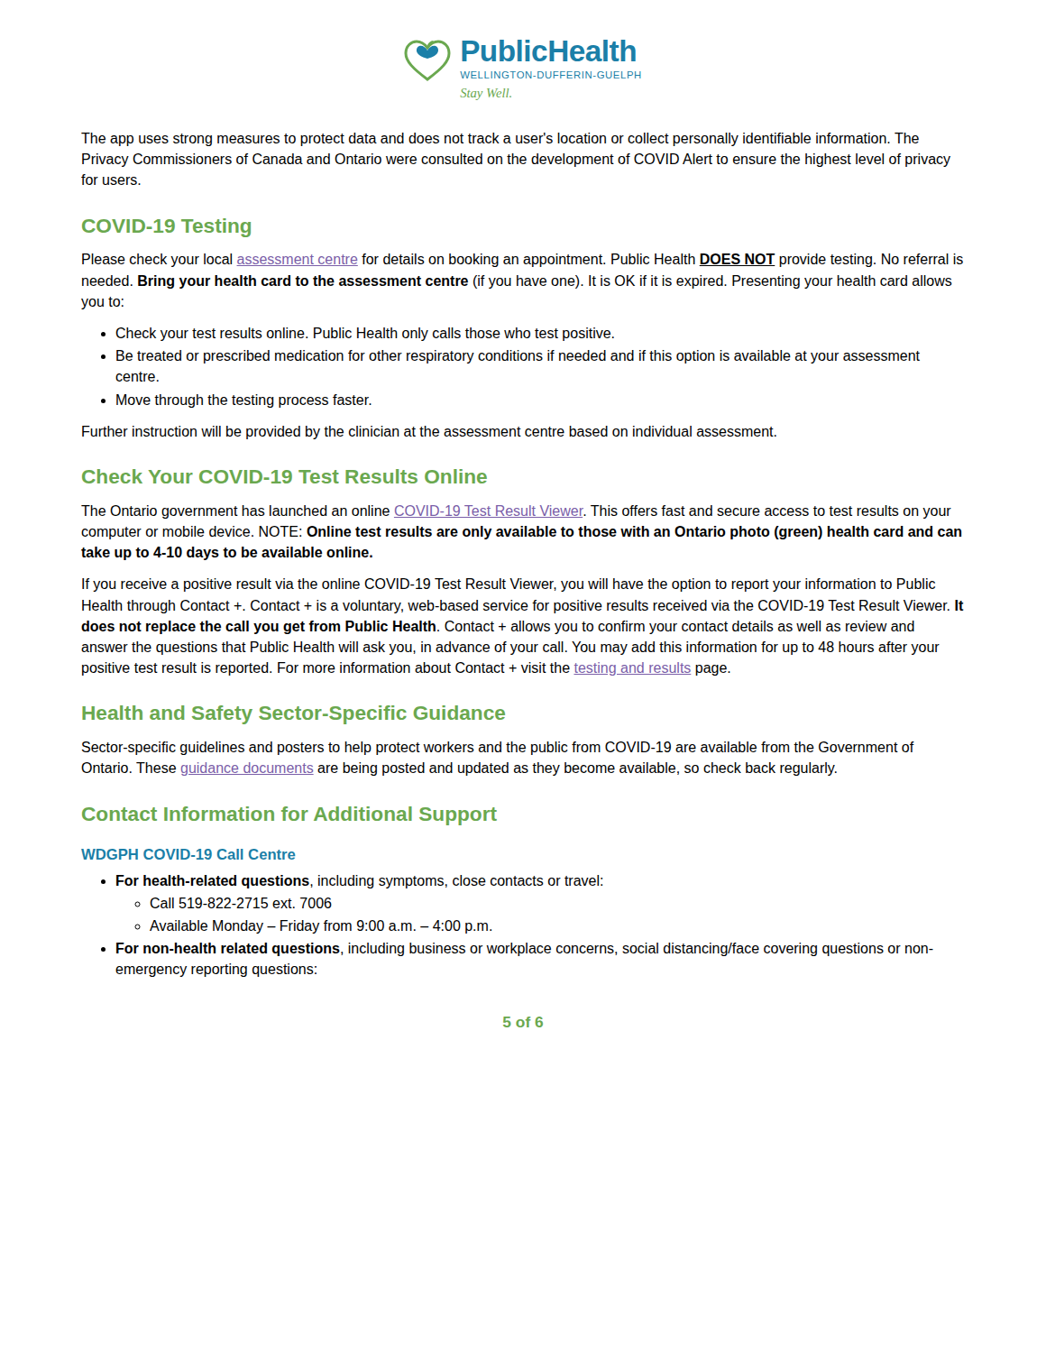Public Health
WELLINGTON-DUFFERIN-GUELPH
Stay Well.
The app uses strong measures to protect data and does not track a user's location or collect personally identifiable information. The Privacy Commissioners of Canada and Ontario were consulted on the development of COVID Alert to ensure the highest level of privacy for users.
COVID-19 Testing
Please check your local assessment centre for details on booking an appointment. Public Health DOES NOT provide testing. No referral is needed. Bring your health card to the assessment centre (if you have one). It is OK if it is expired. Presenting your health card allows you to:
Check your test results online. Public Health only calls those who test positive.
Be treated or prescribed medication for other respiratory conditions if needed and if this option is available at your assessment centre.
Move through the testing process faster.
Further instruction will be provided by the clinician at the assessment centre based on individual assessment.
Check Your COVID-19 Test Results Online
The Ontario government has launched an online COVID-19 Test Result Viewer. This offers fast and secure access to test results on your computer or mobile device. NOTE: Online test results are only available to those with an Ontario photo (green) health card and can take up to 4-10 days to be available online.
If you receive a positive result via the online COVID-19 Test Result Viewer, you will have the option to report your information to Public Health through Contact +. Contact + is a voluntary, web-based service for positive results received via the COVID-19 Test Result Viewer. It does not replace the call you get from Public Health. Contact + allows you to confirm your contact details as well as review and answer the questions that Public Health will ask you, in advance of your call. You may add this information for up to 48 hours after your positive test result is reported. For more information about Contact + visit the testing and results page.
Health and Safety Sector-Specific Guidance
Sector-specific guidelines and posters to help protect workers and the public from COVID-19 are available from the Government of Ontario. These guidance documents are being posted and updated as they become available, so check back regularly.
Contact Information for Additional Support
WDGPH COVID-19 Call Centre
For health-related questions, including symptoms, close contacts or travel:
Call 519-822-2715 ext. 7006
Available Monday – Friday from 9:00 a.m. – 4:00 p.m.
For non-health related questions, including business or workplace concerns, social distancing/face covering questions or non-emergency reporting questions:
5 of 6